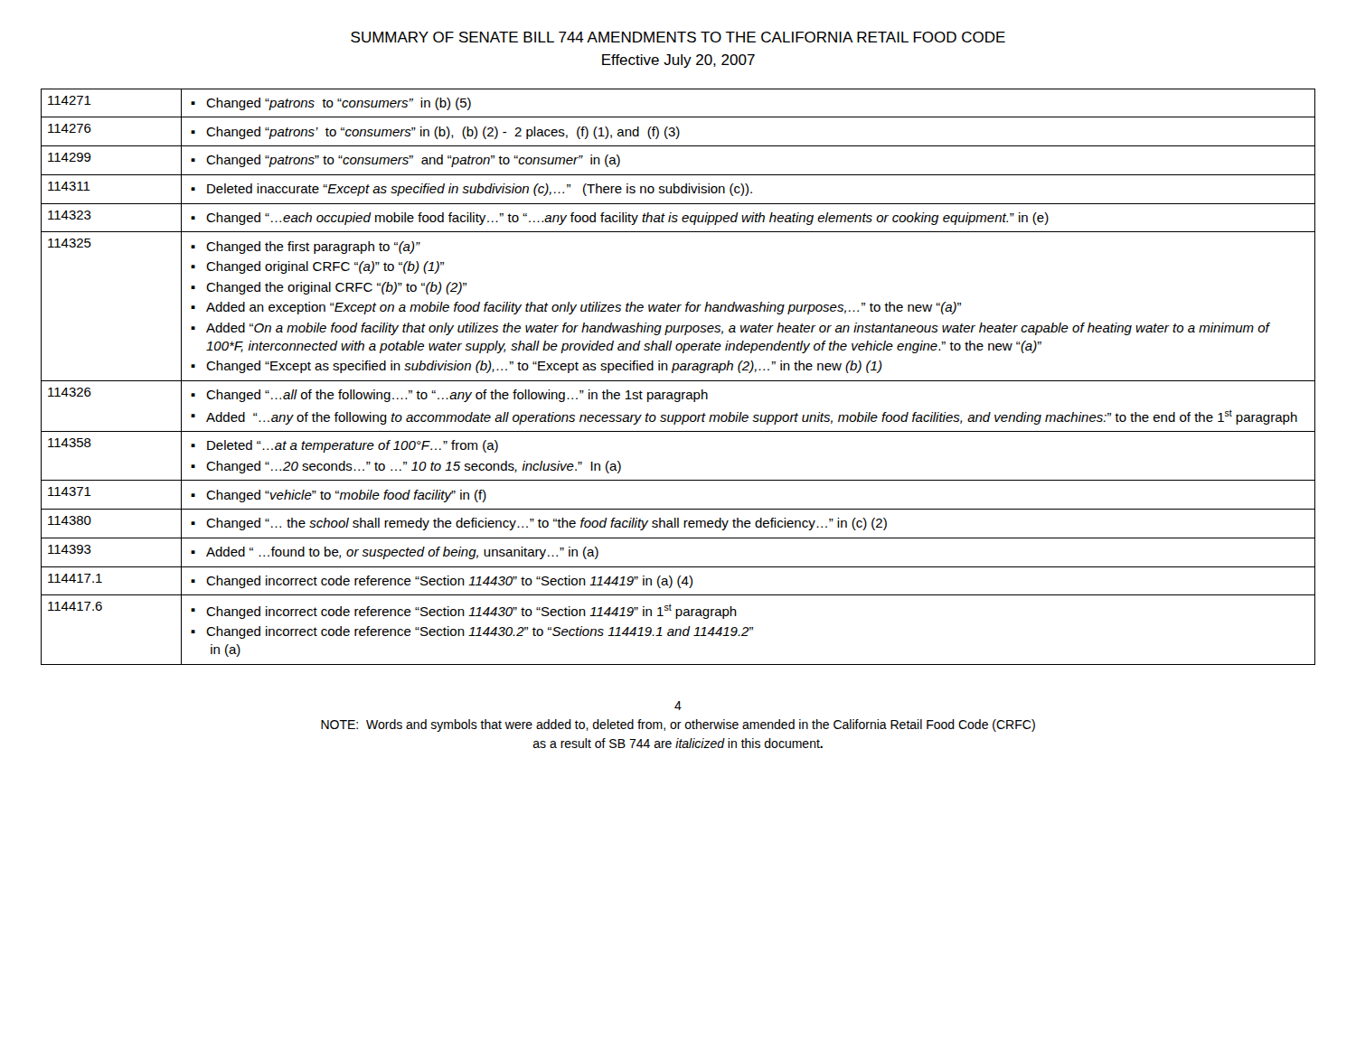SUMMARY OF SENATE BILL 744 AMENDMENTS TO THE CALIFORNIA RETAIL FOOD CODE
Effective July 20, 2007
| 114271 | Changed “ patrons to “ consumers” in (b) (5) |
| 114276 | Changed “ patrons’ to “ consumers ” in (b), (b) (2) - 2 places, (f) (1), and (f) (3) |
| 114299 | Changed “ patrons ” to “ consumers ” and “ patron ” to “ consumer” in (a) |
| 114311 | Deleted inaccurate “ Except as specified in subdivision (c),… ” (There is no subdivision (c)). |
| 114323 | Changed “… each occupied mobile food facility…” to “…. any food facility that is equipped with heating elements or cooking equipment. ” in (e) |
| 114325 | Changed the first paragraph to “ (a)” Changed original CRFC “ (a) ” to “ (b) (1) ” Changed the original CRFC “ (b) ” to “ (b) (2) ” Added an exception “ Except on a mobile food facility that only utilizes the water for handwashing purposes,… ” to the new “ (a) ” Added “ On a mobile food facility that only utilizes the water for handwashing purposes, a water heater or an instantaneous water heater capable of heating water to a minimum of 100*F, interconnected with a potable water supply, shall be provided and shall operate independently of the vehicle engine .” to the new “ (a) ” Changed “Except as specified in subdivision (b),… ” to “Except as specified in paragraph (2),… ” in the new (b) (1) |
| 114326 | Changed “… all of the following….” to “… any of the following…” in the 1st paragraph Added “… any of the following to accommodate all operations necessary to support mobile support units, mobile food facilities, and vending machines: ” to the end of the 1 st paragraph |
| 114358 | Deleted “… at a temperature of 100°F… ” from (a) Changed “… 20 seconds…” to …” 10 to 15 seconds , inclusive .” In (a) |
| 114371 | Changed “ vehicle ” to “ mobile food facility ” in (f) |
| 114380 | Changed “… the school shall remedy the deficiency…” to “the food facility shall remedy the deficiency…” in (c) (2) |
| 114393 | Added “ …found to be , or suspected of being, unsanitary…” in (a) |
| 114417.1 | Changed incorrect code reference “Section 114430 ” to “Section 114419 ” in (a) (4) |
| 114417.6 | Changed incorrect code reference “Section 114430 ” to “Section 114419 ” in 1 st paragraph Changed incorrect code reference “Section 114430.2 ” to “ Sections 114419.1 and 114419.2 ” in (a) |
4
NOTE: Words and symbols that were added to, deleted from, or otherwise amended in the California Retail Food Code (CRFC)
as a result of SB 744 are italicized in this document.